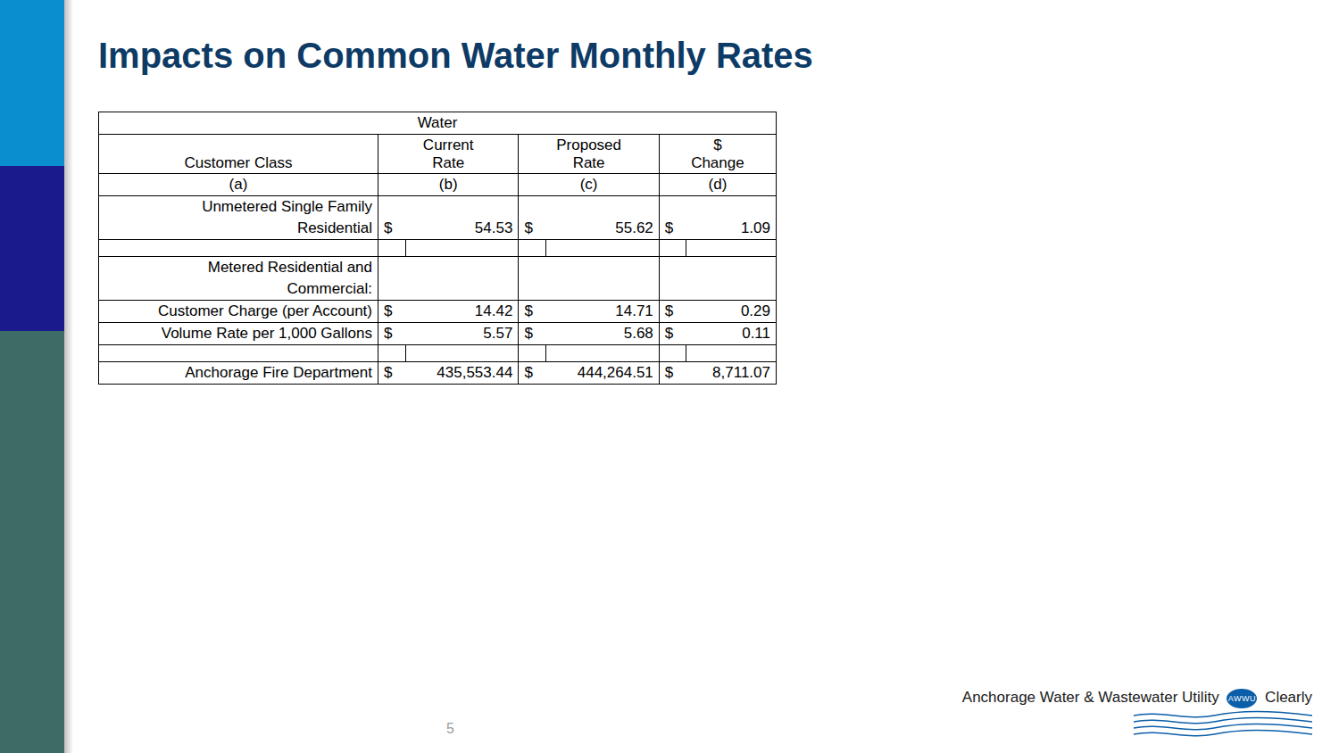Impacts on Common Water Monthly Rates
| Water |
| Customer Class | Current Rate | Proposed Rate | $ Change |
| (a) | (b) | (c) | (d) |
| Unmetered Single Family | | | | | | |
| Residential | $ | 54.53 | $ | 55.62 | $ | 1.09 |
| Metered Residential and | | | | | | |
| Commercial: | | | | | | |
| Customer Charge (per Account) | $ | 14.42 | $ | 14.71 | $ | 0.29 |
| Volume Rate per 1,000 Gallons | $ | 5.57 | $ | 5.68 | $ | 0.11 |
| Anchorage Fire Department | $ | 435,553.44 | $ | 444,264.51 | $ | 8,711.07 |
5
Anchorage Water & Wastewater Utility AWWU Clearly